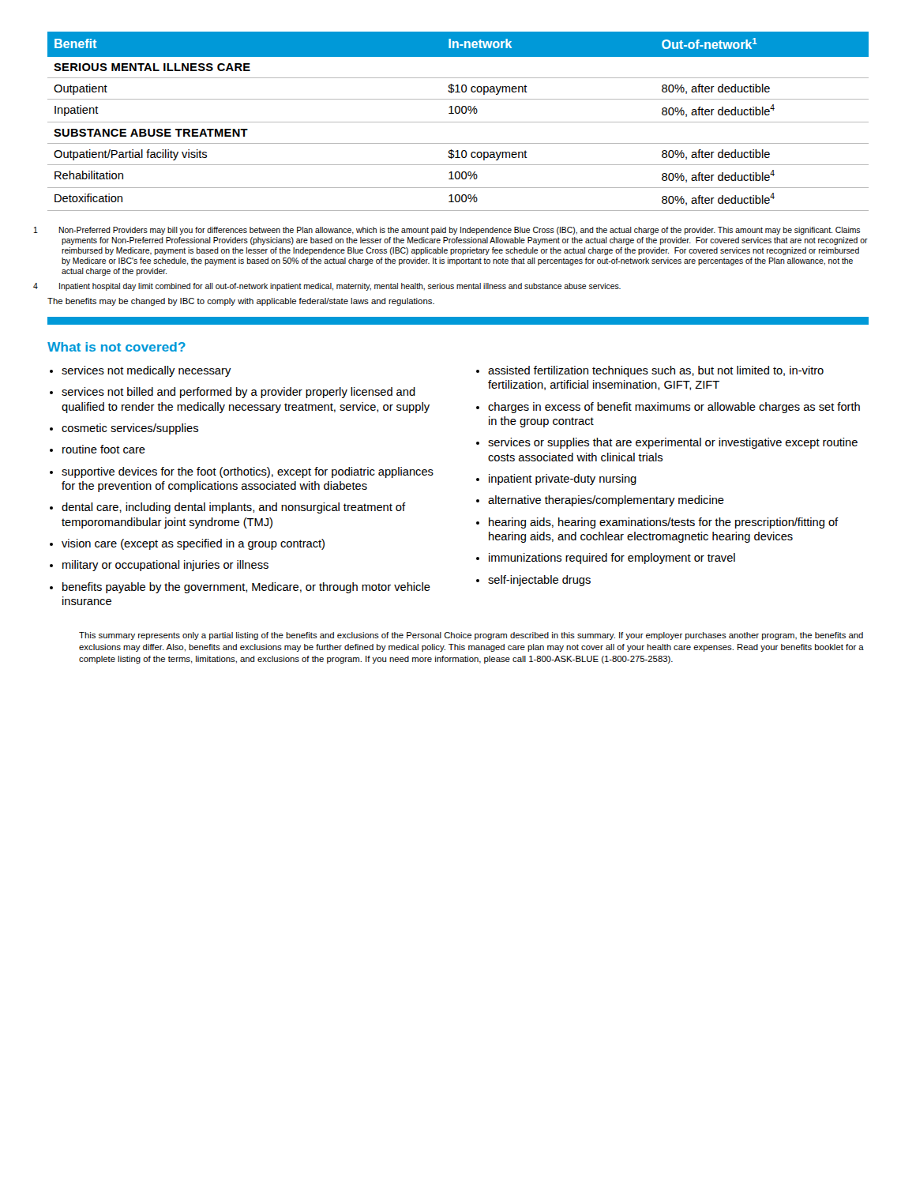| Benefit | In-network | Out-of-network 1 |
| --- | --- | --- |
| SERIOUS MENTAL ILLNESS CARE |
| Outpatient | $10 copayment | 80%, after deductible |
| Inpatient | 100% | 80%, after deductible 4 |
| SUBSTANCE ABUSE TREATMENT |
| Outpatient/Partial facility visits | $10 copayment | 80%, after deductible |
| Rehabilitation | 100% | 80%, after deductible 4 |
| Detoxification | 100% | 80%, after deductible 4 |
1 Non-Preferred Providers may bill you for differences between the Plan allowance, which is the amount paid by Independence Blue Cross (IBC), and the actual charge of the provider. This amount may be significant. Claims payments for Non-Preferred Professional Providers (physicians) are based on the lesser of the Medicare Professional Allowable Payment or the actual charge of the provider. For covered services that are not recognized or reimbursed by Medicare, payment is based on the lesser of the Independence Blue Cross (IBC) applicable proprietary fee schedule or the actual charge of the provider. For covered services not recognized or reimbursed by Medicare or IBC's fee schedule, the payment is based on 50% of the actual charge of the provider. It is important to note that all percentages for out-of-network services are percentages of the Plan allowance, not the actual charge of the provider.
4 Inpatient hospital day limit combined for all out-of-network inpatient medical, maternity, mental health, serious mental illness and substance abuse services.
The benefits may be changed by IBC to comply with applicable federal/state laws and regulations.
What is not covered?
services not medically necessary
services not billed and performed by a provider properly licensed and qualified to render the medically necessary treatment, service, or supply
cosmetic services/supplies
routine foot care
supportive devices for the foot (orthotics), except for podiatric appliances for the prevention of complications associated with diabetes
dental care, including dental implants, and nonsurgical treatment of temporomandibular joint syndrome (TMJ)
vision care (except as specified in a group contract)
military or occupational injuries or illness
benefits payable by the government, Medicare, or through motor vehicle insurance
assisted fertilization techniques such as, but not limited to, in-vitro fertilization, artificial insemination, GIFT, ZIFT
charges in excess of benefit maximums or allowable charges as set forth in the group contract
services or supplies that are experimental or investigative except routine costs associated with clinical trials
inpatient private-duty nursing
alternative therapies/complementary medicine
hearing aids, hearing examinations/tests for the prescription/fitting of hearing aids, and cochlear electromagnetic hearing devices
immunizations required for employment or travel
self-injectable drugs
This summary represents only a partial listing of the benefits and exclusions of the Personal Choice program described in this summary. If your employer purchases another program, the benefits and exclusions may differ. Also, benefits and exclusions may be further defined by medical policy. This managed care plan may not cover all of your health care expenses. Read your benefits booklet for a complete listing of the terms, limitations, and exclusions of the program. If you need more information, please call 1-800-ASK-BLUE (1-800-275-2583).